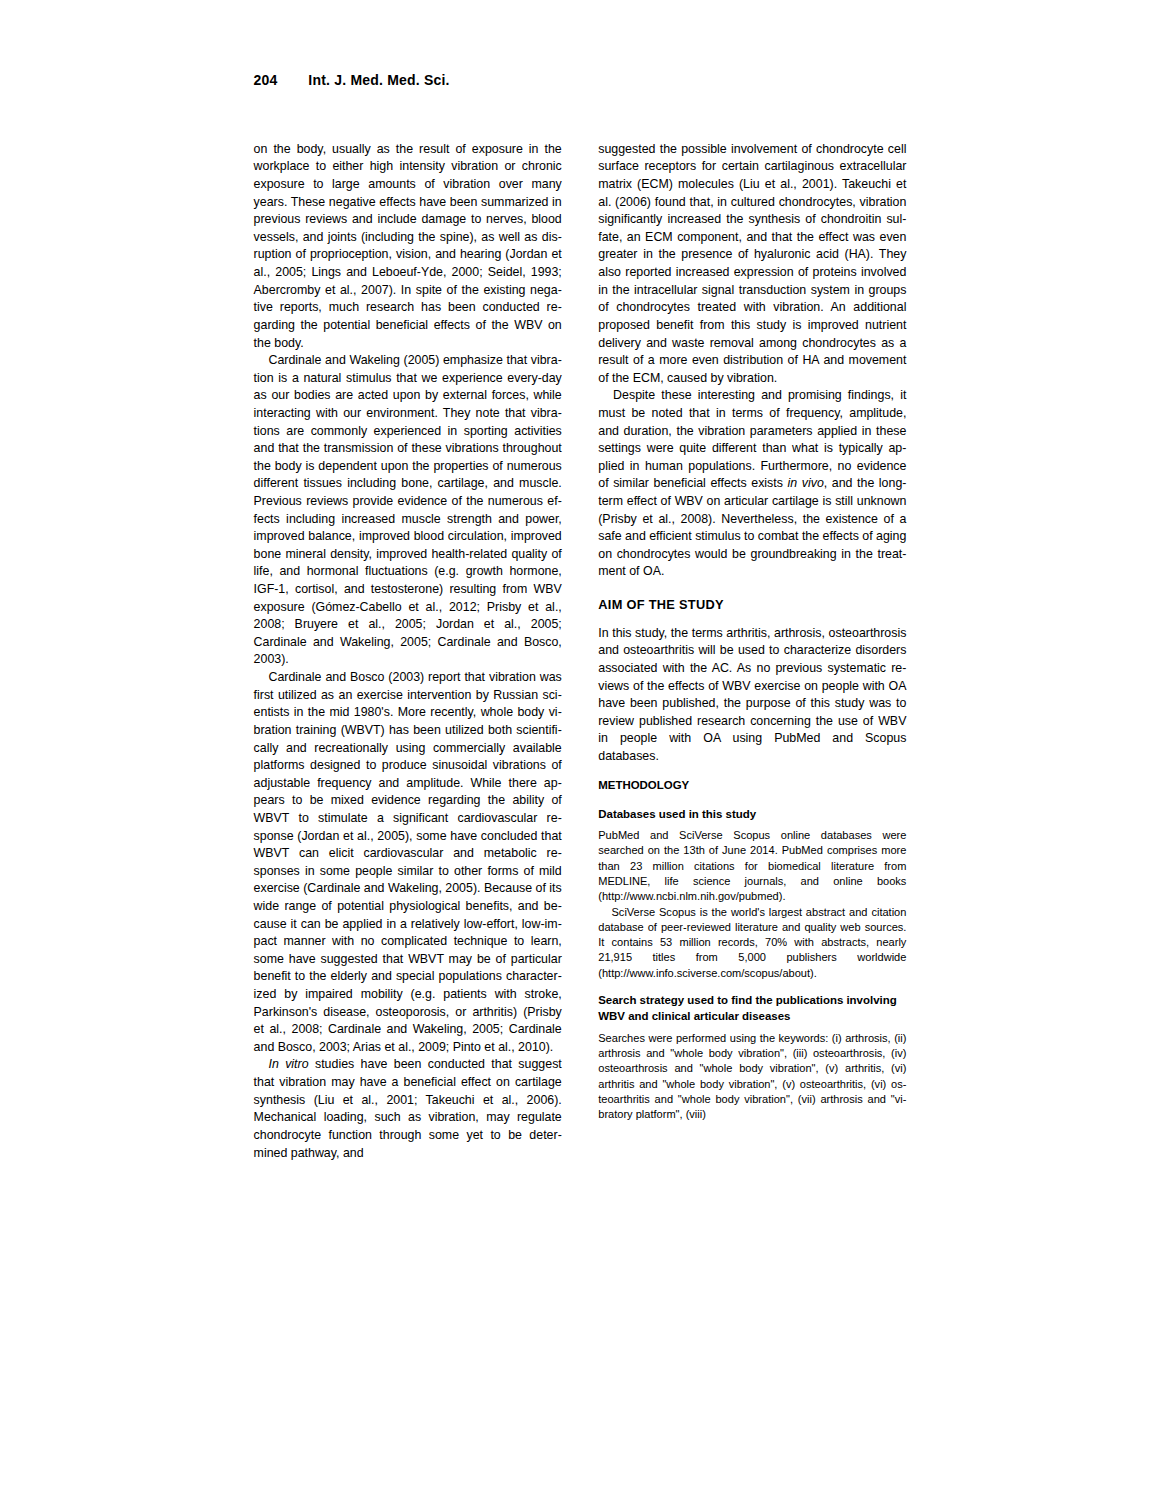204 Int. J. Med. Med. Sci.
on the body, usually as the result of exposure in the workplace to either high intensity vibration or chronic exposure to large amounts of vibration over many years. These negative effects have been summarized in previous reviews and include damage to nerves, blood vessels, and joints (including the spine), as well as disruption of proprioception, vision, and hearing (Jordan et al., 2005; Lings and Leboeuf-Yde, 2000; Seidel, 1993; Abercromby et al., 2007). In spite of the existing negative reports, much research has been conducted regarding the potential beneficial effects of the WBV on the body.
Cardinale and Wakeling (2005) emphasize that vibration is a natural stimulus that we experience every-day as our bodies are acted upon by external forces, while interacting with our environment. They note that vibrations are commonly experienced in sporting activities and that the transmission of these vibrations throughout the body is dependent upon the properties of numerous different tissues including bone, cartilage, and muscle. Previous reviews provide evidence of the numerous effects including increased muscle strength and power, improved balance, improved blood circulation, improved bone mineral density, improved health-related quality of life, and hormonal fluctuations (e.g. growth hormone, IGF-1, cortisol, and testosterone) resulting from WBV exposure (Gómez-Cabello et al., 2012; Prisby et al., 2008; Bruyere et al., 2005; Jordan et al., 2005; Cardinale and Wakeling, 2005; Cardinale and Bosco, 2003).
Cardinale and Bosco (2003) report that vibration was first utilized as an exercise intervention by Russian scientists in the mid 1980's. More recently, whole body vibration training (WBVT) has been utilized both scientifically and recreationally using commercially available platforms designed to produce sinusoidal vibrations of adjustable frequency and amplitude. While there appears to be mixed evidence regarding the ability of WBVT to stimulate a significant cardiovascular response (Jordan et al., 2005), some have concluded that WBVT can elicit cardiovascular and metabolic responses in some people similar to other forms of mild exercise (Cardinale and Wakeling, 2005). Because of its wide range of potential physiological benefits, and because it can be applied in a relatively low-effort, low-impact manner with no complicated technique to learn, some have suggested that WBVT may be of particular benefit to the elderly and special populations characterized by impaired mobility (e.g. patients with stroke, Parkinson's disease, osteoporosis, or arthritis) (Prisby et al., 2008; Cardinale and Wakeling, 2005; Cardinale and Bosco, 2003; Arias et al., 2009; Pinto et al., 2010).
In vitro studies have been conducted that suggest that vibration may have a beneficial effect on cartilage synthesis (Liu et al., 2001; Takeuchi et al., 2006). Mechanical loading, such as vibration, may regulate chondrocyte function through some yet to be determined pathway, and
suggested the possible involvement of chondrocyte cell surface receptors for certain cartilaginous extracellular matrix (ECM) molecules (Liu et al., 2001). Takeuchi et al. (2006) found that, in cultured chondrocytes, vibration significantly increased the synthesis of chondroitin sulfate, an ECM component, and that the effect was even greater in the presence of hyaluronic acid (HA). They also reported increased expression of proteins involved in the intracellular signal transduction system in groups of chondrocytes treated with vibration. An additional proposed benefit from this study is improved nutrient delivery and waste removal among chondrocytes as a result of a more even distribution of HA and movement of the ECM, caused by vibration.
Despite these interesting and promising findings, it must be noted that in terms of frequency, amplitude, and duration, the vibration parameters applied in these settings were quite different than what is typically applied in human populations. Furthermore, no evidence of similar beneficial effects exists in vivo, and the long-term effect of WBV on articular cartilage is still unknown (Prisby et al., 2008). Nevertheless, the existence of a safe and efficient stimulus to combat the effects of aging on chondrocytes would be groundbreaking in the treatment of OA.
Aim of the study
In this study, the terms arthritis, arthrosis, osteoarthrosis and osteoarthritis will be used to characterize disorders associated with the AC. As no previous systematic reviews of the effects of WBV exercise on people with OA have been published, the purpose of this study was to review published research concerning the use of WBV in people with OA using PubMed and Scopus databases.
METHODOLOGY
Databases used in this study
PubMed and SciVerse Scopus online databases were searched on the 13th of June 2014. PubMed comprises more than 23 million citations for biomedical literature from MEDLINE, life science journals, and online books (http://www.ncbi.nlm.nih.gov/pubmed).
SciVerse Scopus is the world's largest abstract and citation database of peer-reviewed literature and quality web sources. It contains 53 million records, 70% with abstracts, nearly 21,915 titles from 5,000 publishers worldwide (http://www.info.sciverse.com/scopus/about).
Search strategy used to find the publications involving WBV and clinical articular diseases
Searches were performed using the keywords: (i) arthrosis, (ii) arthrosis and "whole body vibration", (iii) osteoarthrosis, (iv) osteoarthrosis and "whole body vibration", (v) arthritis, (vi) arthritis and "whole body vibration", (v) osteoarthritis, (vi) osteoarthritis and "whole body vibration", (vii) arthrosis and "vibratory platform", (viii)